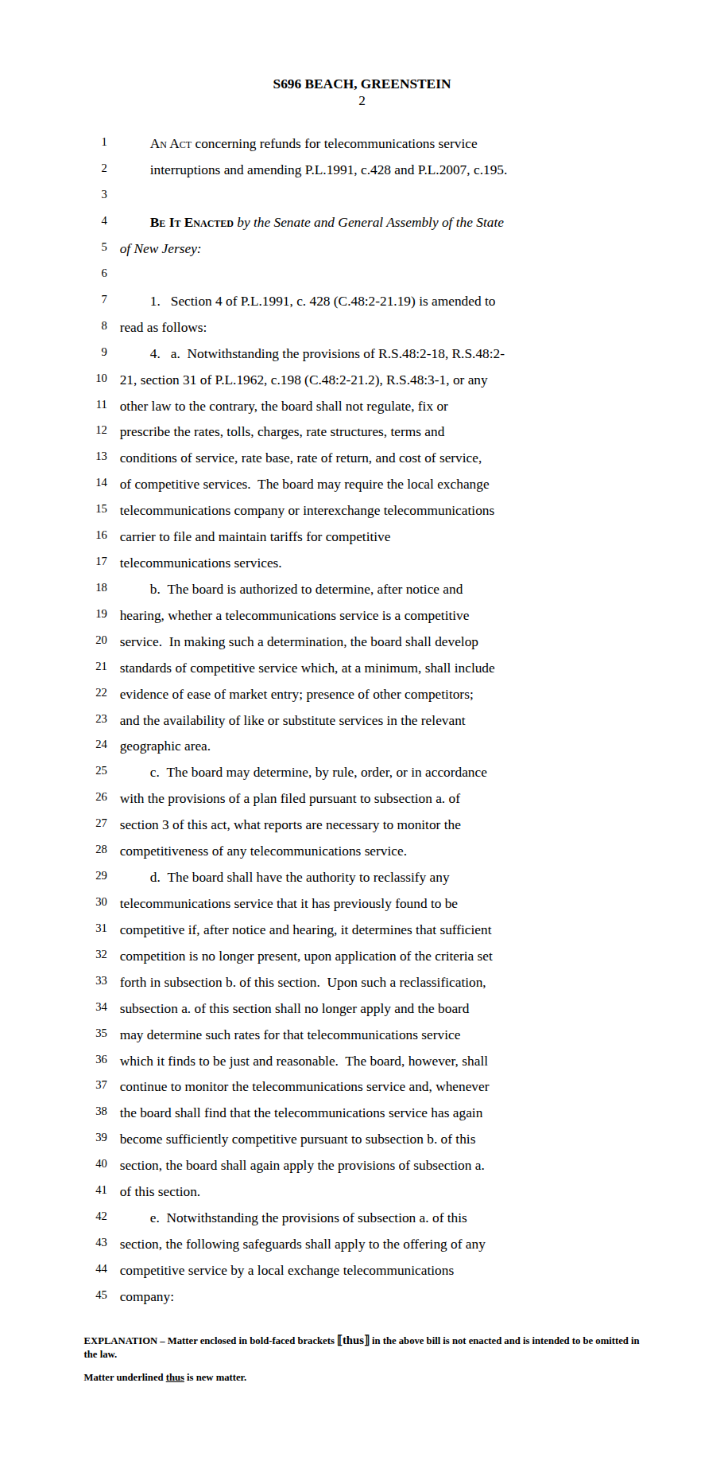S696 BEACH, GREENSTEIN
2
An Act concerning refunds for telecommunications service
interruptions and amending P.L.1991, c.428 and P.L.2007, c.195.
Be It Enacted by the Senate and General Assembly of the State
of New Jersey:
1. Section 4 of P.L.1991, c. 428 (C.48:2-21.19) is amended to
read as follows:
4. a. Notwithstanding the provisions of R.S.48:2-18, R.S.48:2-
21, section 31 of P.L.1962, c.198 (C.48:2-21.2), R.S.48:3-1, or any
other law to the contrary, the board shall not regulate, fix or
prescribe the rates, tolls, charges, rate structures, terms and
conditions of service, rate base, rate of return, and cost of service,
of competitive services. The board may require the local exchange
telecommunications company or interexchange telecommunications
carrier to file and maintain tariffs for competitive
telecommunications services.
b. The board is authorized to determine, after notice and
hearing, whether a telecommunications service is a competitive
service. In making such a determination, the board shall develop
standards of competitive service which, at a minimum, shall include
evidence of ease of market entry; presence of other competitors;
and the availability of like or substitute services in the relevant
geographic area.
c. The board may determine, by rule, order, or in accordance
with the provisions of a plan filed pursuant to subsection a. of
section 3 of this act, what reports are necessary to monitor the
competitiveness of any telecommunications service.
d. The board shall have the authority to reclassify any
telecommunications service that it has previously found to be
competitive if, after notice and hearing, it determines that sufficient
competition is no longer present, upon application of the criteria set
forth in subsection b. of this section. Upon such a reclassification,
subsection a. of this section shall no longer apply and the board
may determine such rates for that telecommunications service
which it finds to be just and reasonable. The board, however, shall
continue to monitor the telecommunications service and, whenever
the board shall find that the telecommunications service has again
become sufficiently competitive pursuant to subsection b. of this
section, the board shall again apply the provisions of subsection a.
of this section.
e. Notwithstanding the provisions of subsection a. of this
section, the following safeguards shall apply to the offering of any
competitive service by a local exchange telecommunications
company:
EXPLANATION – Matter enclosed in bold-faced brackets ⟦thus⟧ in the above bill is not enacted and is intended to be omitted in the law.
Matter underlined thus is new matter.